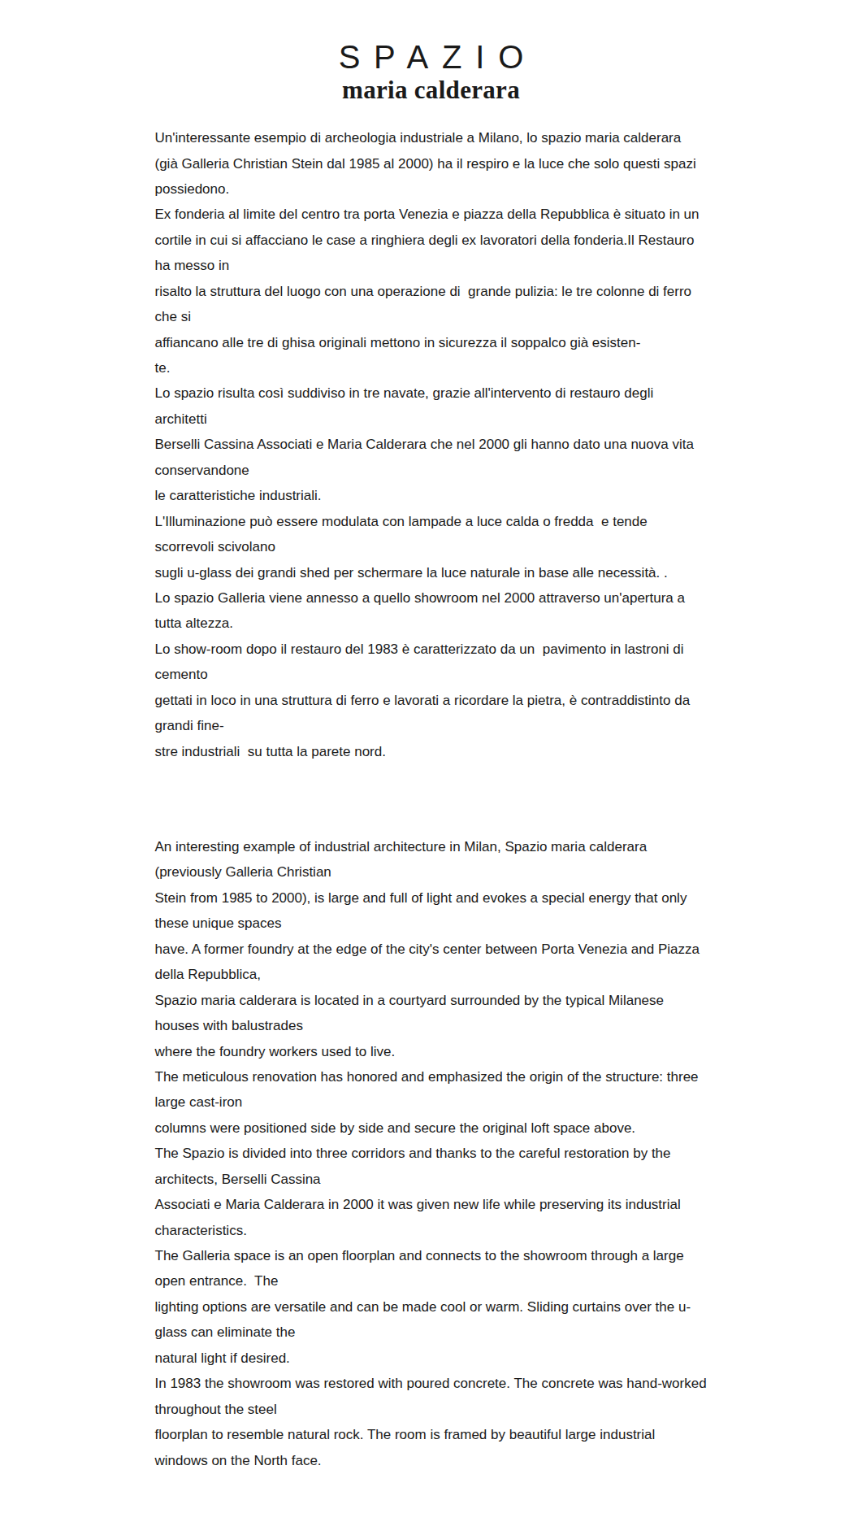SPAZIO
maria calderara
Un'interessante esempio di archeologia industriale a Milano, lo spazio maria calderara
(già Galleria Christian Stein dal 1985 al 2000) ha il respiro e la luce che solo questi spazi possiedono.
Ex fonderia al limite del centro tra porta Venezia e piazza della Repubblica è situato in un
cortile in cui si affacciano le case a ringhiera degli ex lavoratori della fonderia.Il Restauro ha messo in
risalto la struttura del luogo con una operazione di grande pulizia: le tre colonne di ferro che si
affiancano alle tre di ghisa originali mettono in sicurezza il soppalco già esisten-
te.
Lo spazio risulta così suddiviso in tre navate, grazie all'intervento di restauro degli architetti
Berselli Cassina Associati e Maria Calderara che nel 2000 gli hanno dato una nuova vita conservandone
le caratteristiche industriali.
L'Illuminazione può essere modulata con lampade a luce calda o fredda e tende scorrevoli scivolano
sugli u-glass dei grandi shed per schermare la luce naturale in base alle necessità. .
Lo spazio Galleria viene annesso a quello showroom nel 2000 attraverso un'apertura a tutta altezza.
Lo show-room dopo il restauro del 1983 è caratterizzato da un pavimento in lastroni di cemento
gettati in loco in una struttura di ferro e lavorati a ricordare la pietra, è contraddistinto da grandi fine-
stre industriali su tutta la parete nord.
An interesting example of industrial architecture in Milan, Spazio maria calderara (previously Galleria Christian
Stein from 1985 to 2000), is large and full of light and evokes a special energy that only these unique spaces
have. A former foundry at the edge of the city's center between Porta Venezia and Piazza della Repubblica,
Spazio maria calderara is located in a courtyard surrounded by the typical Milanese houses with balustrades
where the foundry workers used to live.
The meticulous renovation has honored and emphasized the origin of the structure: three large cast-iron
columns were positioned side by side and secure the original loft space above.
The Spazio is divided into three corridors and thanks to the careful restoration by the architects, Berselli Cassina
Associati e Maria Calderara in 2000 it was given new life while preserving its industrial characteristics.
The Galleria space is an open floorplan and connects to the showroom through a large open entrance. The
lighting options are versatile and can be made cool or warm. Sliding curtains over the u-glass can eliminate the
natural light if desired.
In 1983 the showroom was restored with poured concrete. The concrete was hand-worked throughout the steel
floorplan to resemble natural rock. The room is framed by beautiful large industrial windows on the North face.